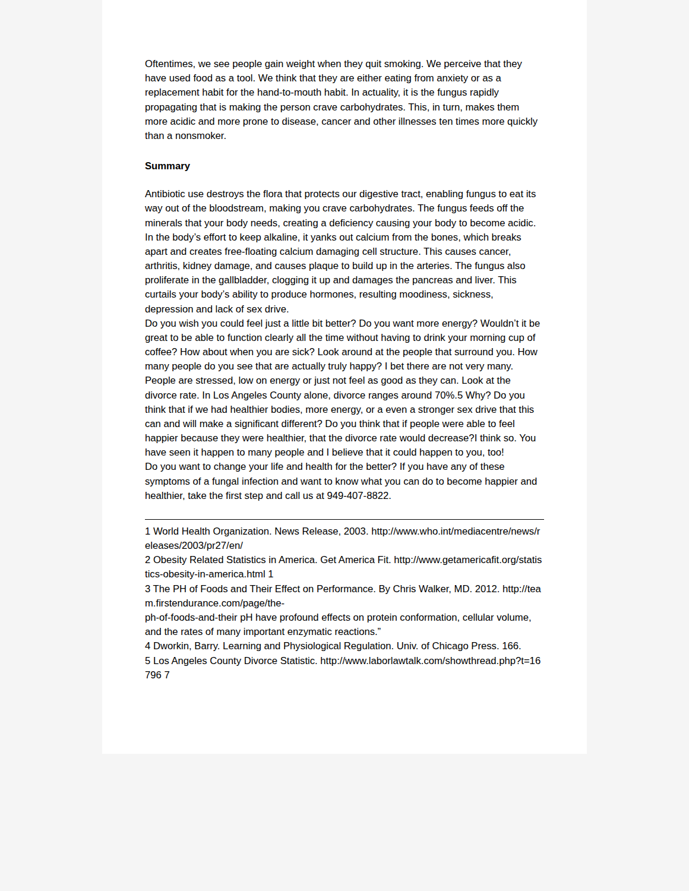Oftentimes, we see people gain weight when they quit smoking. We perceive that they have used food as a tool. We think that they are either eating from anxiety or as a replacement habit for the hand-to-mouth habit. In actuality, it is the fungus rapidly propagating that is making the person crave carbohydrates. This, in turn, makes them more acidic and more prone to disease, cancer and other illnesses ten times more quickly than a nonsmoker.
Summary
Antibiotic use destroys the flora that protects our digestive tract, enabling fungus to eat its way out of the bloodstream, making you crave carbohydrates. The fungus feeds off the minerals that your body needs, creating a deficiency causing your body to become acidic. In the body’s effort to keep alkaline, it yanks out calcium from the bones, which breaks apart and creates free-floating calcium damaging cell structure. This causes cancer, arthritis, kidney damage, and causes plaque to build up in the arteries. The fungus also proliferate in the gallbladder, clogging it up and damages the pancreas and liver. This curtails your body’s ability to produce hormones, resulting moodiness, sickness, depression and lack of sex drive.
Do you wish you could feel just a little bit better? Do you want more energy? Wouldn’t it be great to be able to function clearly all the time without having to drink your morning cup of coffee? How about when you are sick? Look around at the people that surround you. How many people do you see that are actually truly happy? I bet there are not very many. People are stressed, low on energy or just not feel as good as they can. Look at the divorce rate. In Los Angeles County alone, divorce ranges around 70%.5 Why? Do you think that if we had healthier bodies, more energy, or a even a stronger sex drive that this can and will make a significant different? Do you think that if people were able to feel happier because they were healthier, that the divorce rate would decrease?I think so. You have seen it happen to many people and I believe that it could happen to you, too!
Do you want to change your life and health for the better? If you have any of these symptoms of a fungal infection and want to know what you can do to become happier and healthier, take the first step and call us at 949-407-8822.
1 World Health Organization. News Release, 2003. http://www.who.int/mediacentre/news/releases/2003/pr27/en/
2 Obesity Related Statistics in America. Get America Fit. http://www.getamericafit.org/statistics-obesity-in-america.html 1
3 The PH of Foods and Their Effect on Performance. By Chris Walker, MD. 2012. http://team.firstendurance.com/page/the-
ph-of-foods-and-their pH have profound effects on protein conformation, cellular volume, and the rates of many important enzymatic reactions.”
4 Dworkin, Barry. Learning and Physiological Regulation. Univ. of Chicago Press. 166.
5 Los Angeles County Divorce Statistic. http://www.laborlawtalk.com/showthread.php?t=16796 7